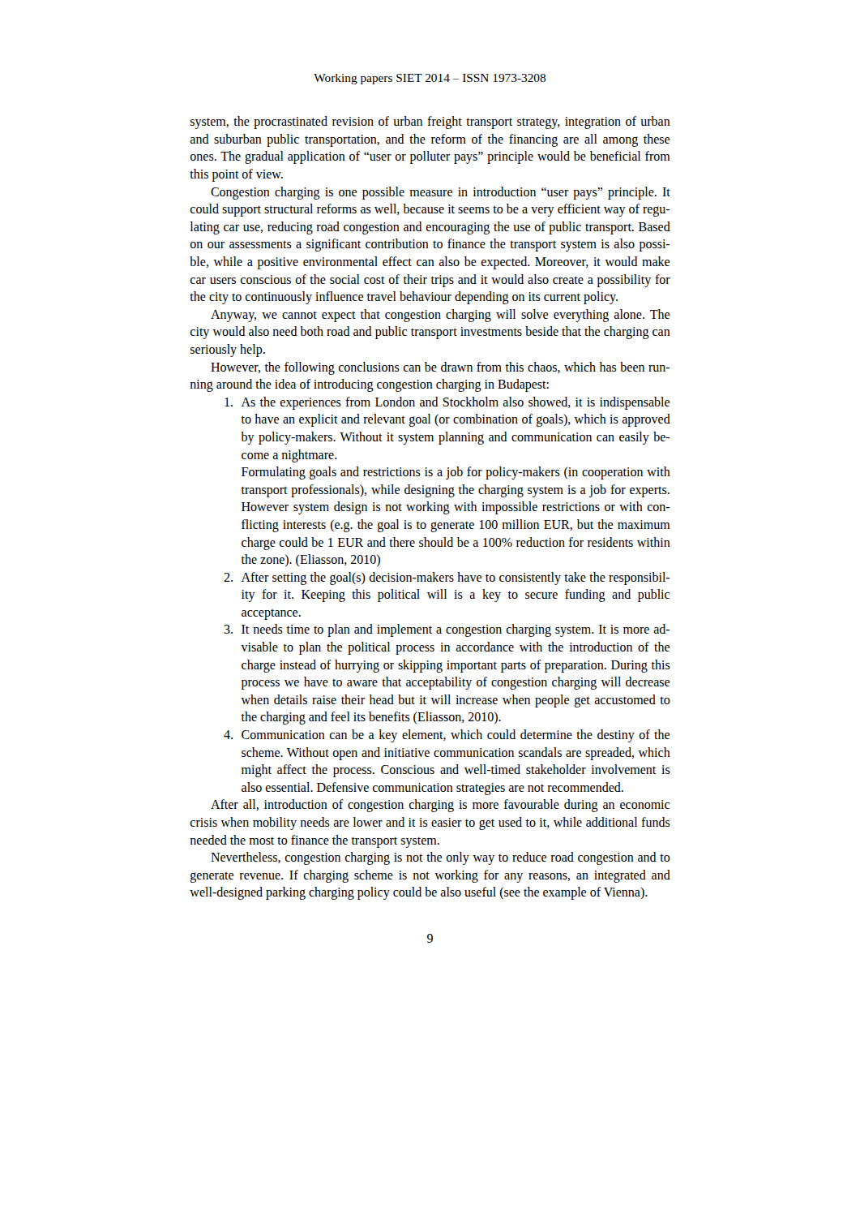Working papers SIET 2014 – ISSN 1973-3208
system, the procrastinated revision of urban freight transport strategy, integration of urban and suburban public transportation, and the reform of the financing are all among these ones. The gradual application of “user or polluter pays” principle would be beneficial from this point of view.
Congestion charging is one possible measure in introduction “user pays” principle. It could support structural reforms as well, because it seems to be a very efficient way of regulating car use, reducing road congestion and encouraging the use of public transport. Based on our assessments a significant contribution to finance the transport system is also possible, while a positive environmental effect can also be expected. Moreover, it would make car users conscious of the social cost of their trips and it would also create a possibility for the city to continuously influence travel behaviour depending on its current policy.
Anyway, we cannot expect that congestion charging will solve everything alone. The city would also need both road and public transport investments beside that the charging can seriously help.
However, the following conclusions can be drawn from this chaos, which has been running around the idea of introducing congestion charging in Budapest:
As the experiences from London and Stockholm also showed, it is indispensable to have an explicit and relevant goal (or combination of goals), which is approved by policy-makers. Without it system planning and communication can easily become a nightmare.
Formulating goals and restrictions is a job for policy-makers (in cooperation with transport professionals), while designing the charging system is a job for experts. However system design is not working with impossible restrictions or with conflicting interests (e.g. the goal is to generate 100 million EUR, but the maximum charge could be 1 EUR and there should be a 100% reduction for residents within the zone). (Eliasson, 2010)
After setting the goal(s) decision-makers have to consistently take the responsibility for it. Keeping this political will is a key to secure funding and public acceptance.
It needs time to plan and implement a congestion charging system. It is more advisable to plan the political process in accordance with the introduction of the charge instead of hurrying or skipping important parts of preparation. During this process we have to aware that acceptability of congestion charging will decrease when details raise their head but it will increase when people get accustomed to the charging and feel its benefits (Eliasson, 2010).
Communication can be a key element, which could determine the destiny of the scheme. Without open and initiative communication scandals are spreaded, which might affect the process. Conscious and well-timed stakeholder involvement is also essential. Defensive communication strategies are not recommended.
After all, introduction of congestion charging is more favourable during an economic crisis when mobility needs are lower and it is easier to get used to it, while additional funds needed the most to finance the transport system.
Nevertheless, congestion charging is not the only way to reduce road congestion and to generate revenue. If charging scheme is not working for any reasons, an integrated and well-designed parking charging policy could be also useful (see the example of Vienna).
9